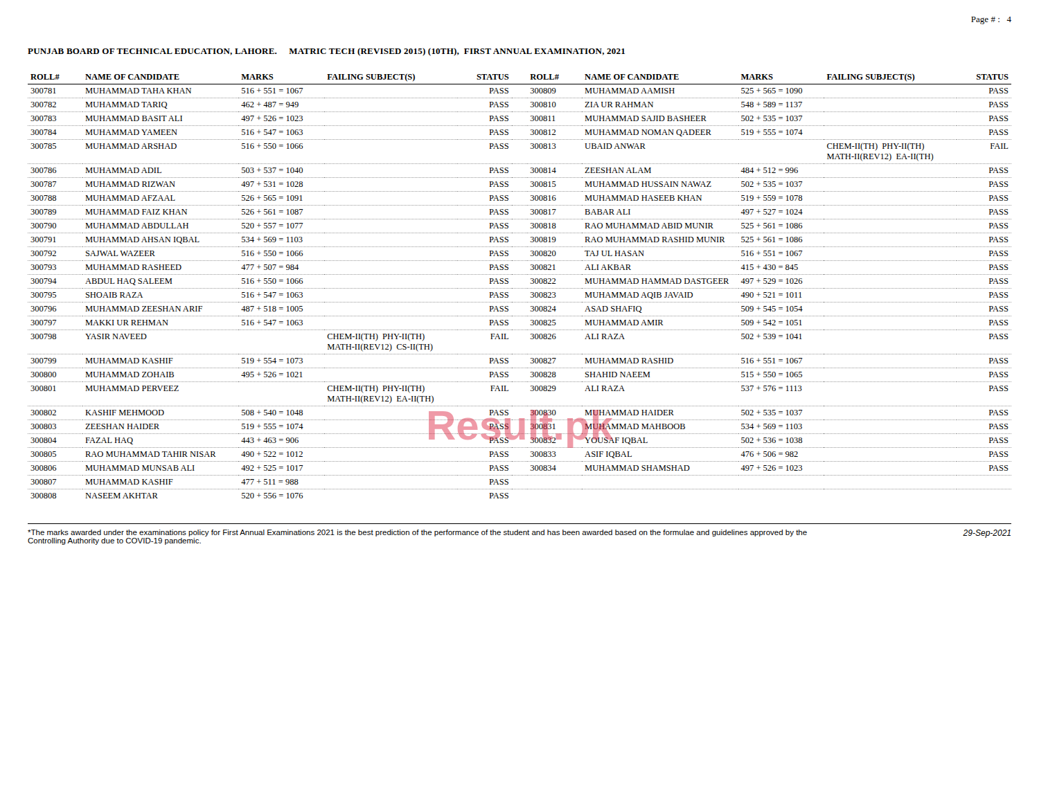Page # : 4
PUNJAB BOARD OF TECHNICAL EDUCATION, LAHORE. MATRIC TECH (REVISED 2015) (10TH), FIRST ANNUAL EXAMINATION, 2021
Result.pk
| ROLL# | NAME OF CANDIDATE | MARKS | FAILING SUBJECT(S) | STATUS | | ROLL# | NAME OF CANDIDATE | MARKS | FAILING SUBJECT(S) | STATUS |
| --- | --- | --- | --- | --- | --- | --- | --- | --- | --- | --- |
| 300781 | MUHAMMAD TAHA KHAN | 516 + 551 = 1067 | | PASS | | 300809 | MUHAMMAD AAMISH | 525 + 565 = 1090 | | PASS |
| 300782 | MUHAMMAD TARIQ | 462 + 487 = 949 | | PASS | | 300810 | ZIA UR RAHMAN | 548 + 589 = 1137 | | PASS |
| 300783 | MUHAMMAD BASIT ALI | 497 + 526 = 1023 | | PASS | | 300811 | MUHAMMAD SAJID BASHEER | 502 + 535 = 1037 | | PASS |
| 300784 | MUHAMMAD YAMEEN | 516 + 547 = 1063 | | PASS | | 300812 | MUHAMMAD NOMAN QADEER | 519 + 555 = 1074 | | PASS |
| 300785 | MUHAMMAD ARSHAD | 516 + 550 = 1066 | | PASS | | 300813 | UBAID ANWAR | | CHEM-II(TH) PHY-II(TH) MATH-II(REV12) EA-II(TH) | FAIL |
| 300786 | MUHAMMAD ADIL | 503 + 537 = 1040 | | PASS | | 300814 | ZEESHAN ALAM | 484 + 512 = 996 | | PASS |
| 300787 | MUHAMMAD RIZWAN | 497 + 531 = 1028 | | PASS | | 300815 | MUHAMMAD HUSSAIN NAWAZ | 502 + 535 = 1037 | | PASS |
| 300788 | MUHAMMAD AFZAAL | 526 + 565 = 1091 | | PASS | | 300816 | MUHAMMAD HASEEB KHAN | 519 + 559 = 1078 | | PASS |
| 300789 | MUHAMMAD FAIZ KHAN | 526 + 561 = 1087 | | PASS | | 300817 | BABAR ALI | 497 + 527 = 1024 | | PASS |
| 300790 | MUHAMMAD ABDULLAH | 520 + 557 = 1077 | | PASS | | 300818 | RAO MUHAMMAD ABID MUNIR | 525 + 561 = 1086 | | PASS |
| 300791 | MUHAMMAD AHSAN IQBAL | 534 + 569 = 1103 | | PASS | | 300819 | RAO MUHAMMAD RASHID MUNIR | 525 + 561 = 1086 | | PASS |
| 300792 | SAJWAL WAZEER | 516 + 550 = 1066 | | PASS | | 300820 | TAJ UL HASAN | 516 + 551 = 1067 | | PASS |
| 300793 | MUHAMMAD RASHEED | 477 + 507 = 984 | | PASS | | 300821 | ALI AKBAR | 415 + 430 = 845 | | PASS |
| 300794 | ABDUL HAQ SALEEM | 516 + 550 = 1066 | | PASS | | 300822 | MUHAMMAD HAMMAD DASTGEER | 497 + 529 = 1026 | | PASS |
| 300795 | SHOAIB RAZA | 516 + 547 = 1063 | | PASS | | 300823 | MUHAMMAD AQIB JAVAID | 490 + 521 = 1011 | | PASS |
| 300796 | MUHAMMAD ZEESHAN ARIF | 487 + 518 = 1005 | | PASS | | 300824 | ASAD SHAFIQ | 509 + 545 = 1054 | | PASS |
| 300797 | MAKKI UR REHMAN | 516 + 547 = 1063 | | PASS | | 300825 | MUHAMMAD AMIR | 509 + 542 = 1051 | | PASS |
| 300798 | YASIR NAVEED | | CHEM-II(TH) PHY-II(TH) MATH-II(REV12) CS-II(TH) | FAIL | | 300826 | ALI RAZA | 502 + 539 = 1041 | | PASS |
| 300799 | MUHAMMAD KASHIF | 519 + 554 = 1073 | | PASS | | 300827 | MUHAMMAD RASHID | 516 + 551 = 1067 | | PASS |
| 300800 | MUHAMMAD ZOHAIB | 495 + 526 = 1021 | | PASS | | 300828 | SHAHID NAEEM | 515 + 550 = 1065 | | PASS |
| 300801 | MUHAMMAD PERVEEZ | | CHEM-II(TH) PHY-II(TH) MATH-II(REV12) EA-II(TH) | FAIL | | 300829 | ALI RAZA | 537 + 576 = 1113 | | PASS |
| 300802 | KASHIF MEHMOOD | 508 + 540 = 1048 | | PASS | | 300830 | MUHAMMAD HAIDER | 502 + 535 = 1037 | | PASS |
| 300803 | ZEESHAN HAIDER | 519 + 555 = 1074 | | PASS | | 300831 | MUHAMMAD MAHBOOB | 534 + 569 = 1103 | | PASS |
| 300804 | FAZAL HAQ | 443 + 463 = 906 | | PASS | | 300832 | YOUSAF IQBAL | 502 + 536 = 1038 | | PASS |
| 300805 | RAO MUHAMMAD TAHIR NISAR | 490 + 522 = 1012 | | PASS | | 300833 | ASIF IQBAL | 476 + 506 = 982 | | PASS |
| 300806 | MUHAMMAD MUNSAB ALI | 492 + 525 = 1017 | | PASS | | 300834 | MUHAMMAD SHAMSHAD | 497 + 526 = 1023 | | PASS |
| 300807 | MUHAMMAD KASHIF | 477 + 511 = 988 | | PASS | | | | | | |
| 300808 | NASEEM AKHTAR | 520 + 556 = 1076 | | PASS | | | | | | |
29-Sep-2021
*The marks awarded under the examinations policy for First Annual Examinations 2021 is the best prediction of the performance of the student and has been awarded based on the formulae and guidelines approved by the Controlling Authority due to COVID-19 pandemic.